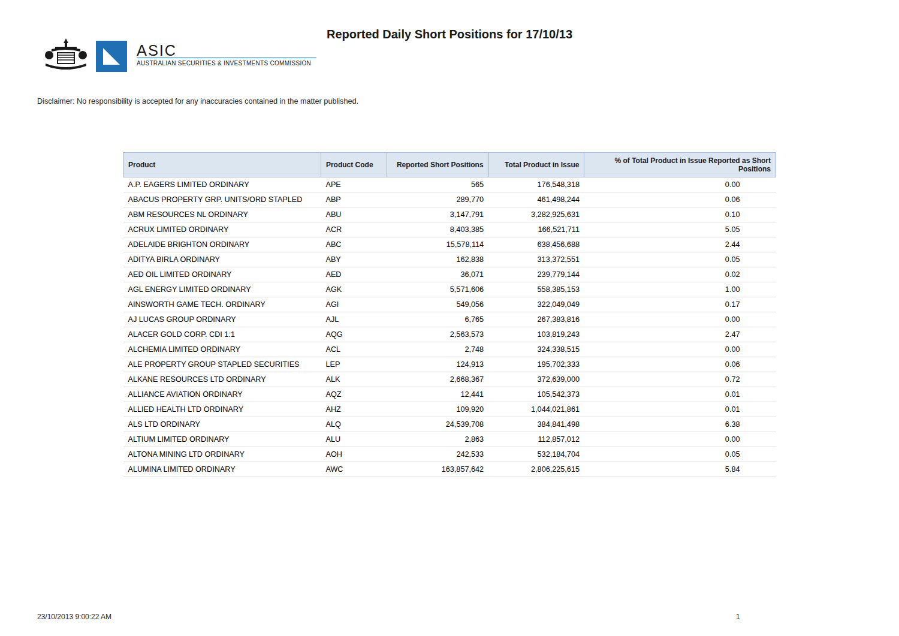ASIC
AUSTRALIAN SECURITIES & INVESTMENTS COMMISSION
Reported Daily Short Positions for 17/10/13
Disclaimer: No responsibility is accepted for any inaccuracies contained in the matter published.
| Product | Product Code | Reported Short Positions | Total Product in Issue | % of Total Product in Issue Reported as Short Positions |
| --- | --- | --- | --- | --- |
| A.P. EAGERS LIMITED ORDINARY | APE | 565 | 176,548,318 | 0.00 |
| ABACUS PROPERTY GRP. UNITS/ORD STAPLED | ABP | 289,770 | 461,498,244 | 0.06 |
| ABM RESOURCES NL ORDINARY | ABU | 3,147,791 | 3,282,925,631 | 0.10 |
| ACRUX LIMITED ORDINARY | ACR | 8,403,385 | 166,521,711 | 5.05 |
| ADELAIDE BRIGHTON ORDINARY | ABC | 15,578,114 | 638,456,688 | 2.44 |
| ADITYA BIRLA ORDINARY | ABY | 162,838 | 313,372,551 | 0.05 |
| AED OIL LIMITED ORDINARY | AED | 36,071 | 239,779,144 | 0.02 |
| AGL ENERGY LIMITED ORDINARY | AGK | 5,571,606 | 558,385,153 | 1.00 |
| AINSWORTH GAME TECH. ORDINARY | AGI | 549,056 | 322,049,049 | 0.17 |
| AJ LUCAS GROUP ORDINARY | AJL | 6,765 | 267,383,816 | 0.00 |
| ALACER GOLD CORP. CDI 1:1 | AQG | 2,563,573 | 103,819,243 | 2.47 |
| ALCHEMIA LIMITED ORDINARY | ACL | 2,748 | 324,338,515 | 0.00 |
| ALE PROPERTY GROUP STAPLED SECURITIES | LEP | 124,913 | 195,702,333 | 0.06 |
| ALKANE RESOURCES LTD ORDINARY | ALK | 2,668,367 | 372,639,000 | 0.72 |
| ALLIANCE AVIATION ORDINARY | AQZ | 12,441 | 105,542,373 | 0.01 |
| ALLIED HEALTH LTD ORDINARY | AHZ | 109,920 | 1,044,021,861 | 0.01 |
| ALS LTD ORDINARY | ALQ | 24,539,708 | 384,841,498 | 6.38 |
| ALTIUM LIMITED ORDINARY | ALU | 2,863 | 112,857,012 | 0.00 |
| ALTONA MINING LTD ORDINARY | AOH | 242,533 | 532,184,704 | 0.05 |
| ALUMINA LIMITED ORDINARY | AWC | 163,857,642 | 2,806,225,615 | 5.84 |
23/10/2013 9:00:22 AM 1